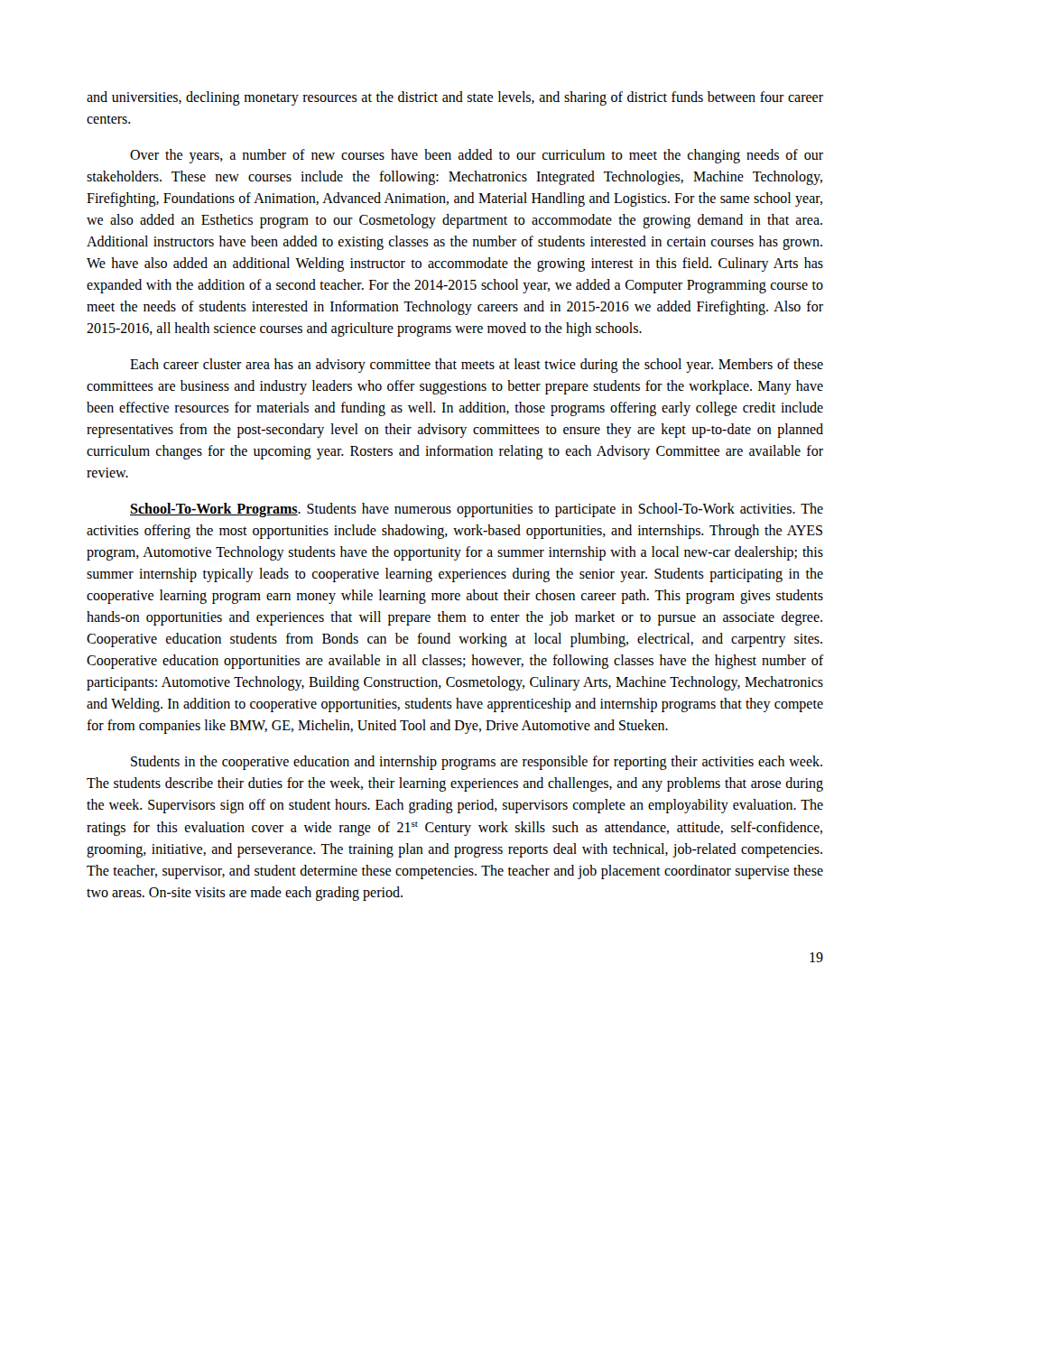and universities, declining monetary resources at the district and state levels, and sharing of district funds between four career centers.
Over the years, a number of new courses have been added to our curriculum to meet the changing needs of our stakeholders. These new courses include the following: Mechatronics Integrated Technologies, Machine Technology, Firefighting, Foundations of Animation, Advanced Animation, and Material Handling and Logistics. For the same school year, we also added an Esthetics program to our Cosmetology department to accommodate the growing demand in that area. Additional instructors have been added to existing classes as the number of students interested in certain courses has grown. We have also added an additional Welding instructor to accommodate the growing interest in this field. Culinary Arts has expanded with the addition of a second teacher. For the 2014-2015 school year, we added a Computer Programming course to meet the needs of students interested in Information Technology careers and in 2015-2016 we added Firefighting. Also for 2015-2016, all health science courses and agriculture programs were moved to the high schools.
Each career cluster area has an advisory committee that meets at least twice during the school year. Members of these committees are business and industry leaders who offer suggestions to better prepare students for the workplace. Many have been effective resources for materials and funding as well. In addition, those programs offering early college credit include representatives from the post-secondary level on their advisory committees to ensure they are kept up-to-date on planned curriculum changes for the upcoming year. Rosters and information relating to each Advisory Committee are available for review.
School-To-Work Programs. Students have numerous opportunities to participate in School-To-Work activities. The activities offering the most opportunities include shadowing, work-based opportunities, and internships. Through the AYES program, Automotive Technology students have the opportunity for a summer internship with a local new-car dealership; this summer internship typically leads to cooperative learning experiences during the senior year. Students participating in the cooperative learning program earn money while learning more about their chosen career path. This program gives students hands-on opportunities and experiences that will prepare them to enter the job market or to pursue an associate degree. Cooperative education students from Bonds can be found working at local plumbing, electrical, and carpentry sites. Cooperative education opportunities are available in all classes; however, the following classes have the highest number of participants: Automotive Technology, Building Construction, Cosmetology, Culinary Arts, Machine Technology, Mechatronics and Welding. In addition to cooperative opportunities, students have apprenticeship and internship programs that they compete for from companies like BMW, GE, Michelin, United Tool and Dye, Drive Automotive and Stueken.
Students in the cooperative education and internship programs are responsible for reporting their activities each week. The students describe their duties for the week, their learning experiences and challenges, and any problems that arose during the week. Supervisors sign off on student hours. Each grading period, supervisors complete an employability evaluation. The ratings for this evaluation cover a wide range of 21st Century work skills such as attendance, attitude, self-confidence, grooming, initiative, and perseverance. The training plan and progress reports deal with technical, job-related competencies. The teacher, supervisor, and student determine these competencies. The teacher and job placement coordinator supervise these two areas. On-site visits are made each grading period.
19